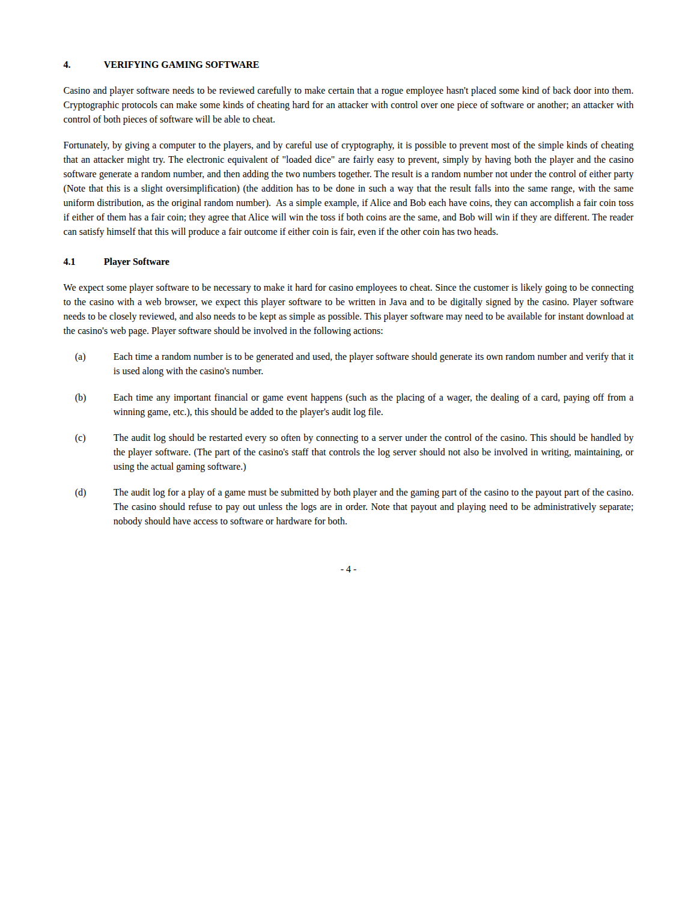4. Verifying Gaming Software
Casino and player software needs to be reviewed carefully to make certain that a rogue employee hasn't placed some kind of back door into them. Cryptographic protocols can make some kinds of cheating hard for an attacker with control over one piece of software or another; an attacker with control of both pieces of software will be able to cheat.
Fortunately, by giving a computer to the players, and by careful use of cryptography, it is possible to prevent most of the simple kinds of cheating that an attacker might try. The electronic equivalent of "loaded dice" are fairly easy to prevent, simply by having both the player and the casino software generate a random number, and then adding the two numbers together. The result is a random number not under the control of either party (Note that this is a slight oversimplification) (the addition has to be done in such a way that the result falls into the same range, with the same uniform distribution, as the original random number). As a simple example, if Alice and Bob each have coins, they can accomplish a fair coin toss if either of them has a fair coin; they agree that Alice will win the toss if both coins are the same, and Bob will win if they are different. The reader can satisfy himself that this will produce a fair outcome if either coin is fair, even if the other coin has two heads.
4.1 Player Software
We expect some player software to be necessary to make it hard for casino employees to cheat. Since the customer is likely going to be connecting to the casino with a web browser, we expect this player software to be written in Java and to be digitally signed by the casino. Player software needs to be closely reviewed, and also needs to be kept as simple as possible. This player software may need to be available for instant download at the casino's web page. Player software should be involved in the following actions:
(a) Each time a random number is to be generated and used, the player software should generate its own random number and verify that it is used along with the casino's number.
(b) Each time any important financial or game event happens (such as the placing of a wager, the dealing of a card, paying off from a winning game, etc.), this should be added to the player's audit log file.
(c) The audit log should be restarted every so often by connecting to a server under the control of the casino. This should be handled by the player software. (The part of the casino's staff that controls the log server should not also be involved in writing, maintaining, or using the actual gaming software.)
(d) The audit log for a play of a game must be submitted by both player and the gaming part of the casino to the payout part of the casino. The casino should refuse to pay out unless the logs are in order. Note that payout and playing need to be administratively separate; nobody should have access to software or hardware for both.
- 4 -